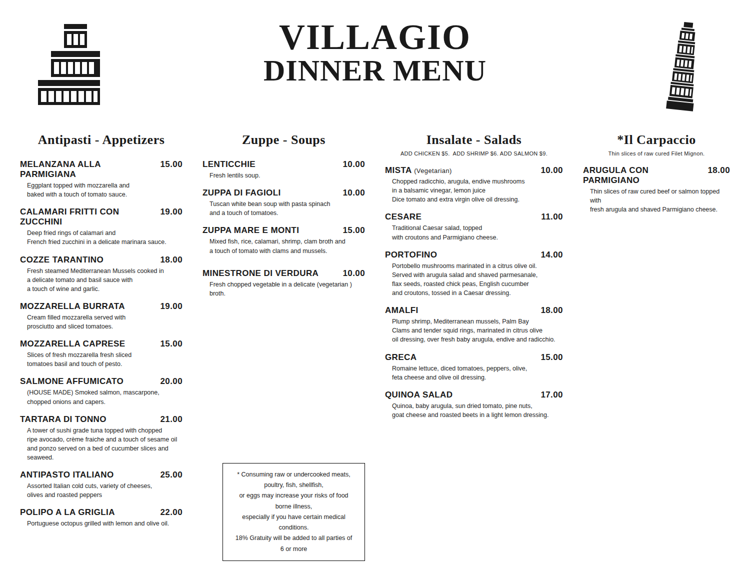Villagio
Dinner Menu
Antipasti - Appetizers
Melanzana Alla Parmigiana 15.00
Eggplant topped with mozzarella and
baked with a touch of tomato sauce.
Calamari Fritti Con Zucchini 19.00
Deep fried rings of calamari and
French fried zucchini in a delicate marinara sauce.
Cozze Tarantino 18.00
Fresh steamed Mediterranean Mussels cooked in
a delicate tomato and basil sauce with
a touch of wine and garlic.
Mozzarella Burrata 19.00
Cream filled mozzarella served with
prosciutto and sliced tomatoes.
Mozzarella Caprese 15.00
Slices of fresh mozzarella fresh sliced
tomatoes basil and touch of pesto.
Salmone Affumicato 20.00
(HOUSE MADE) Smoked salmon, mascarpone,
chopped onions and capers.
Tartara Di Tonno 21.00
A tower of sushi grade tuna topped with chopped
ripe avocado, crème fraiche and a touch of sesame oil
and ponzo served on a bed of cucumber slices and seaweed.
Antipasto Italiano 25.00
Assorted Italian cold cuts, variety of cheeses,
olives and roasted peppers
Polipo A La Griglia 22.00
Portuguese octopus grilled with lemon and olive oil.
Zuppe - Soups
Lenticchie 10.00
Fresh lentils soup.
Zuppa Di Fagioli 10.00
Tuscan white bean soup with pasta spinach
and a touch of tomatoes.
Zuppa Mare E Monti 15.00
Mixed fish, rice, calamari, shrimp, clam broth and
a touch of tomato with clams and mussels.
Minestrone Di Verdura 10.00
Fresh chopped vegetable in a delicate (vegetarian ) broth.
* Consuming raw or undercooked meats, poultry, fish, shellfish,
or eggs may increase your risks of food borne illness,
especially if you have certain medical conditions.
18% Gratuity will be added to all parties of 6 or more
Insalate - Salads
ADD CHICKEN $5. ADD SHRIMP $6. ADD SALMON $9.
Mista (Vegetarian) 10.00
Chopped radicchio, arugula, endive mushrooms
in a balsamic vinegar, lemon juice
Dice tomato and extra virgin olive oil dressing.
Cesare 11.00
Traditional Caesar salad, topped
with croutons and Parmigiano cheese.
Portofino 14.00
Portobello mushrooms marinated in a citrus olive oil.
Served with arugula salad and shaved parmesanale,
flax seeds, roasted chick peas, English cucumber
and croutons, tossed in a Caesar dressing.
Amalfi 18.00
Plump shrimp, Mediterranean mussels, Palm Bay
Clams and tender squid rings, marinated in citrus olive
oil dressing, over fresh baby arugula, endive and radicchio.
Greca 15.00
Romaine lettuce, diced tomatoes, peppers, olive,
feta cheese and olive oil dressing.
Quinoa Salad 17.00
Quinoa, baby arugula, sun dried tomato, pine nuts,
goat cheese and roasted beets in a light lemon dressing.
*Il Carpaccio
Thin slices of raw cured Filet Mignon.
Arugula Con Parmigiano 18.00
Thin slices of raw cured beef or salmon topped with
fresh arugula and shaved Parmigiano cheese.